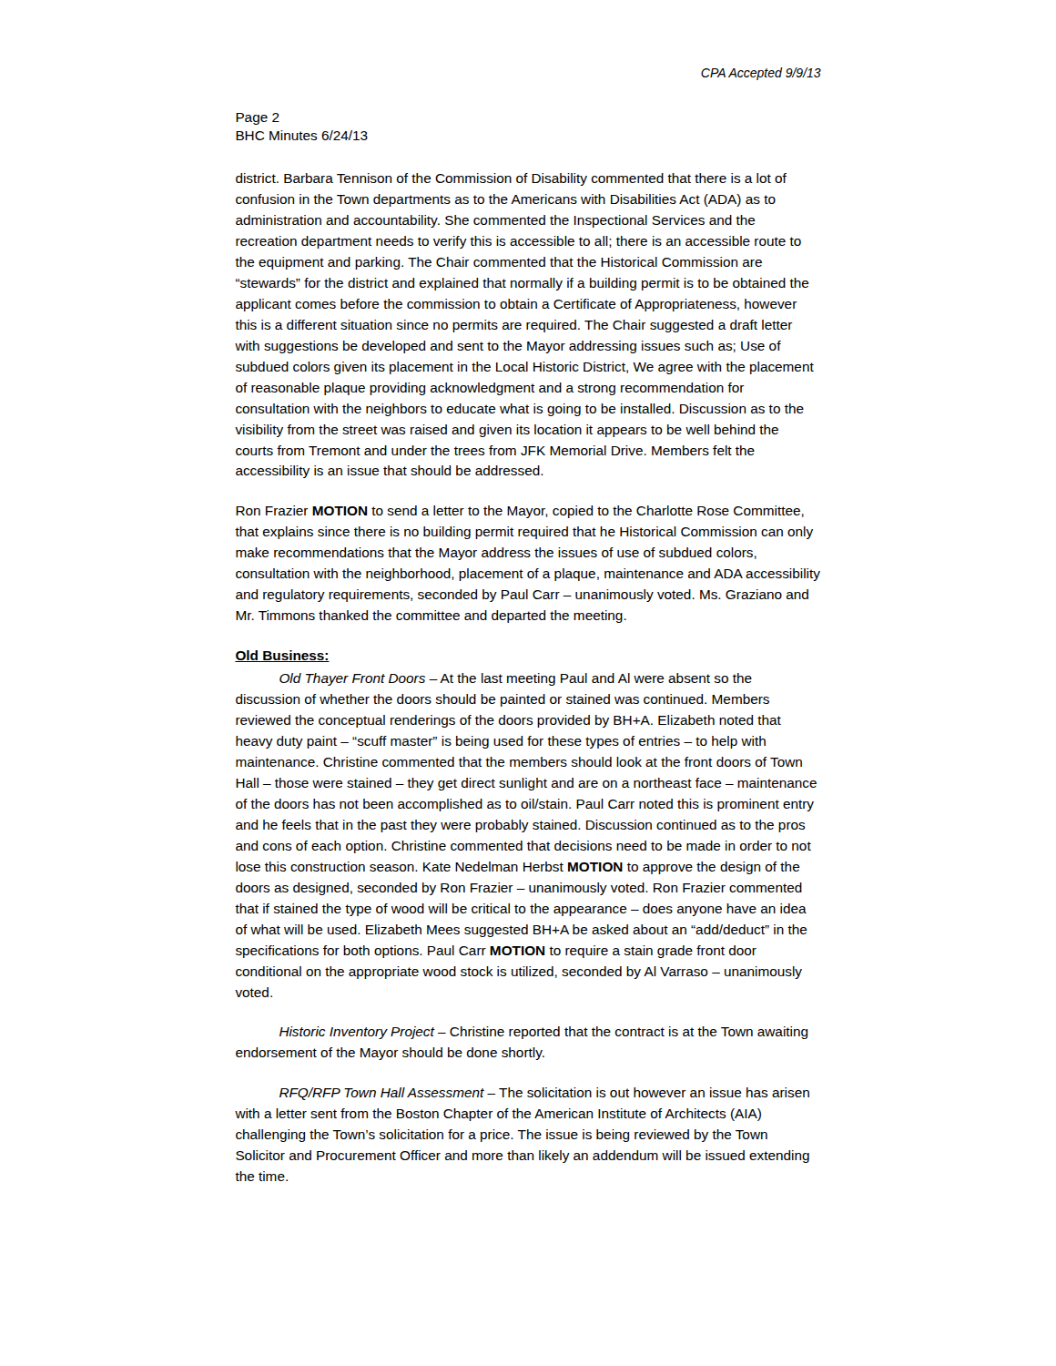CPA Accepted 9/9/13
Page 2
BHC Minutes 6/24/13
district. Barbara Tennison of the Commission of Disability commented that there is a lot of confusion in the Town departments as to the Americans with Disabilities Act (ADA) as to administration and accountability. She commented the Inspectional Services and the recreation department needs to verify this is accessible to all; there is an accessible route to the equipment and parking. The Chair commented that the Historical Commission are “stewards” for the district and explained that normally if a building permit is to be obtained the applicant comes before the commission to obtain a Certificate of Appropriateness, however this is a different situation since no permits are required. The Chair suggested a draft letter with suggestions be developed and sent to the Mayor addressing issues such as; Use of subdued colors given its placement in the Local Historic District, We agree with the placement of reasonable plaque providing acknowledgment and a strong recommendation for consultation with the neighbors to educate what is going to be installed. Discussion as to the visibility from the street was raised and given its location it appears to be well behind the courts from Tremont and under the trees from JFK Memorial Drive. Members felt the accessibility is an issue that should be addressed.
Ron Frazier MOTION to send a letter to the Mayor, copied to the Charlotte Rose Committee, that explains since there is no building permit required that he Historical Commission can only make recommendations that the Mayor address the issues of use of subdued colors, consultation with the neighborhood, placement of a plaque, maintenance and ADA accessibility and regulatory requirements, seconded by Paul Carr – unanimously voted. Ms. Graziano and Mr. Timmons thanked the committee and departed the meeting.
Old Business:
Old Thayer Front Doors – At the last meeting Paul and Al were absent so the discussion of whether the doors should be painted or stained was continued. Members reviewed the conceptual renderings of the doors provided by BH+A. Elizabeth noted that heavy duty paint – “scuff master” is being used for these types of entries – to help with maintenance. Christine commented that the members should look at the front doors of Town Hall – those were stained – they get direct sunlight and are on a northeast face – maintenance of the doors has not been accomplished as to oil/stain. Paul Carr noted this is prominent entry and he feels that in the past they were probably stained. Discussion continued as to the pros and cons of each option. Christine commented that decisions need to be made in order to not lose this construction season. Kate Nedelman Herbst MOTION to approve the design of the doors as designed, seconded by Ron Frazier – unanimously voted. Ron Frazier commented that if stained the type of wood will be critical to the appearance – does anyone have an idea of what will be used. Elizabeth Mees suggested BH+A be asked about an “add/deduct” in the specifications for both options. Paul Carr MOTION to require a stain grade front door conditional on the appropriate wood stock is utilized, seconded by Al Varraso – unanimously voted.
Historic Inventory Project – Christine reported that the contract is at the Town awaiting endorsement of the Mayor should be done shortly.
RFQ/RFP Town Hall Assessment – The solicitation is out however an issue has arisen with a letter sent from the Boston Chapter of the American Institute of Architects (AIA) challenging the Town’s solicitation for a price. The issue is being reviewed by the Town Solicitor and Procurement Officer and more than likely an addendum will be issued extending the time.